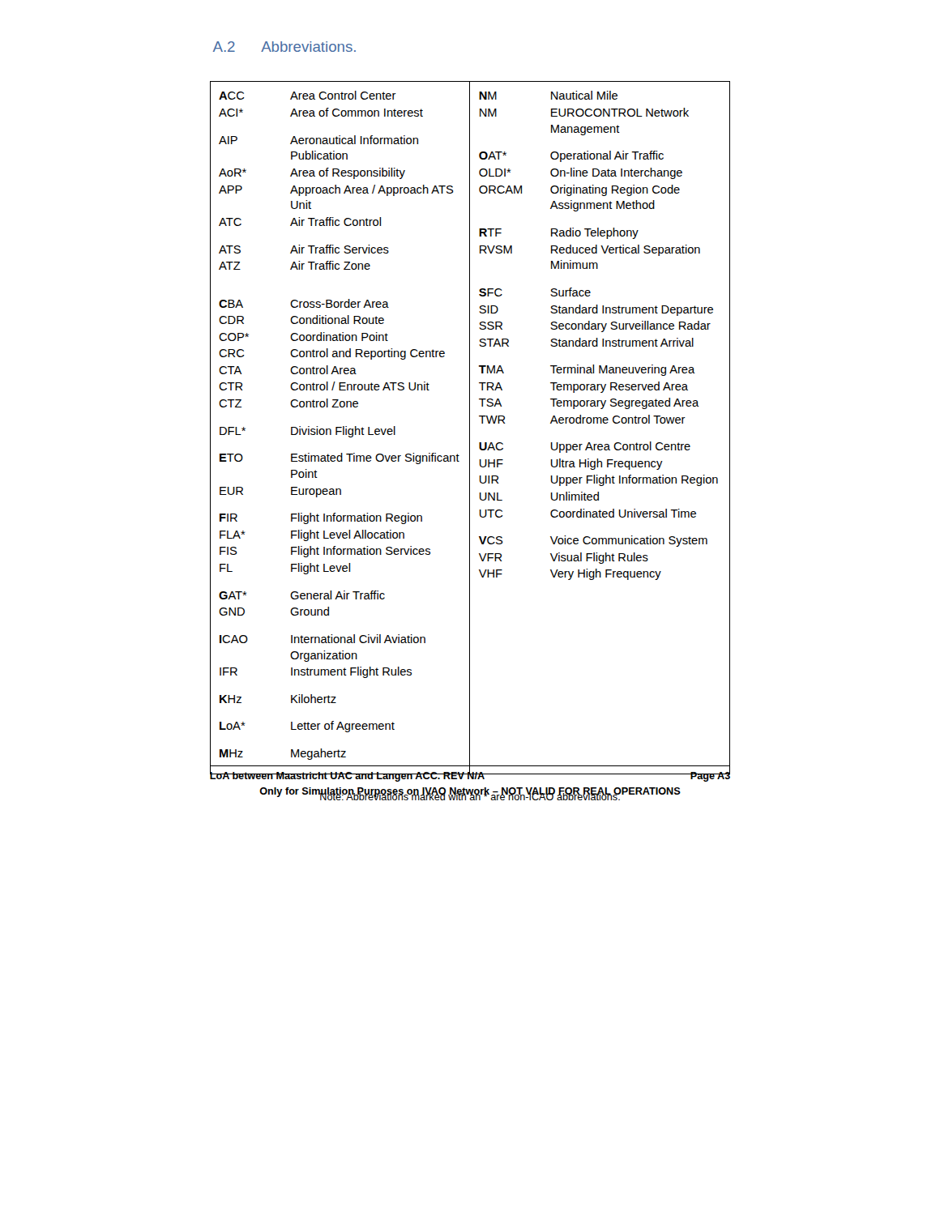A.2 Abbreviations.
| / A CC / Area Control Center / / ACI* / Area of Common Interest / / AIP / Aeronautical Information Publication / / AoR* / Area of Responsibility / / APP / Approach Area / Approach ATS Unit / / ATC / Air Traffic Control / / ATS / Air Traffic Services / / ATZ / Air Traffic Zone / / C BA / Cross-Border Area / / CDR / Conditional Route / / COP* / Coordination Point / / CRC / Control and Reporting Centre / / CTA / Control Area / / CTR / Control / Enroute ATS Unit / / CTZ / Control Zone / / DFL* / Division Flight Level / / E TO / Estimated Time Over Significant Point / / EUR / European / / F IR / Flight Information Region / / FLA* / Flight Level Allocation / / FIS / Flight Information Services / / FL / Flight Level / / G AT* / General Air Traffic / / GND / Ground / / I CAO / International Civil Aviation Organization / / IFR / Instrument Flight Rules / / K Hz / Kilohertz / / L oA* / Letter of Agreement / / M Hz / Megahertz / | / N M / Nautical Mile / / NM / EUROCONTROL Network Management / / O AT* / Operational Air Traffic / / OLDI* / On-line Data Interchange / / ORCAM / Originating Region Code Assignment Method / / R TF / Radio Telephony / / RVSM / Reduced Vertical Separation Minimum / / S FC / Surface / / SID / Standard Instrument Departure / / SSR / Secondary Surveillance Radar / / STAR / Standard Instrument Arrival / / T MA / Terminal Maneuvering Area / / TRA / Temporary Reserved Area / / TSA / Temporary Segregated Area / / TWR / Aerodrome Control Tower / / U AC / Upper Area Control Centre / / UHF / Ultra High Frequency / / UIR / Upper Flight Information Region / / UNL / Unlimited / / UTC / Coordinated Universal Time / / V CS / Voice Communication System / / VFR / Visual Flight Rules / / VHF / Very High Frequency / |
Note: Abbreviations marked with an * are non-ICAO abbreviations.
LoA between Maastricht UAC and Langen ACC. REV N/A Page A3
Only for Simulation Purposes on IVAO Network – NOT VALID FOR REAL OPERATIONS